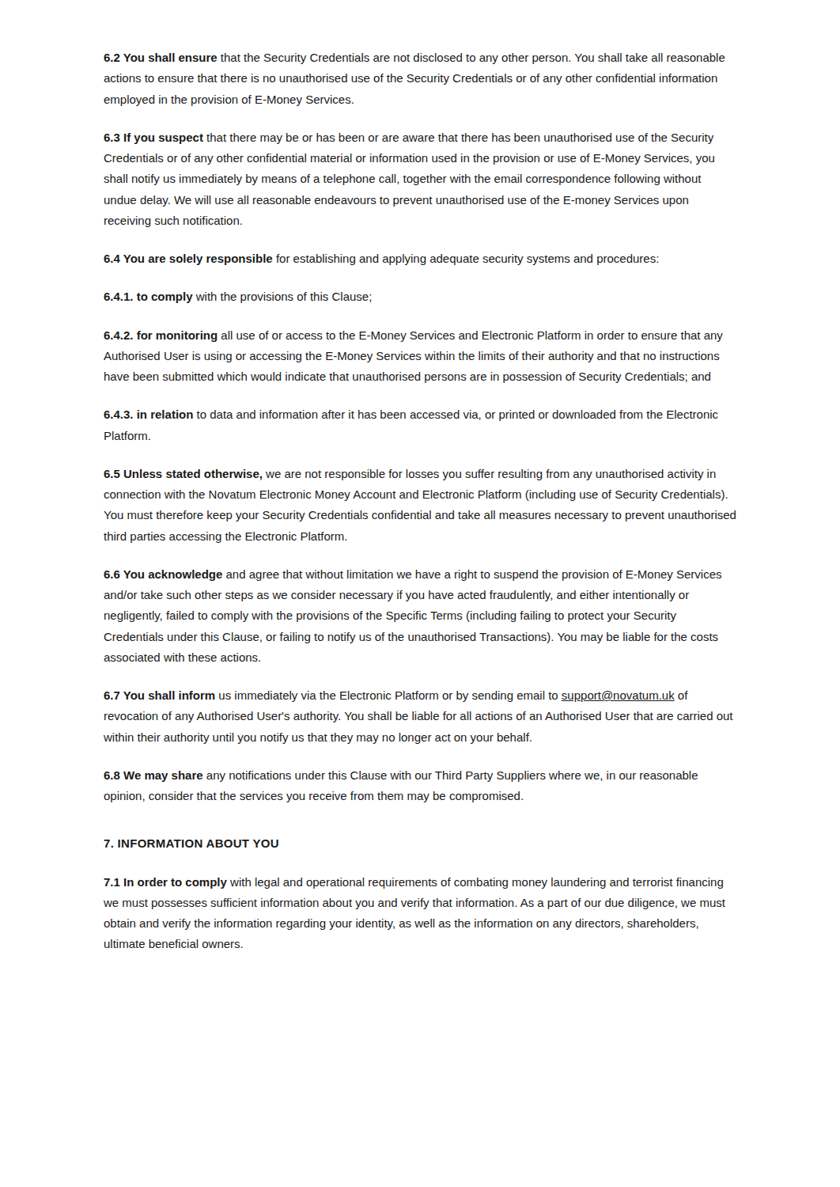6.2 You shall ensure that the Security Credentials are not disclosed to any other person. You shall take all reasonable actions to ensure that there is no unauthorised use of the Security Credentials or of any other confidential information employed in the provision of E-Money Services.
6.3 If you suspect that there may be or has been or are aware that there has been unauthorised use of the Security Credentials or of any other confidential material or information used in the provision or use of E-Money Services, you shall notify us immediately by means of a telephone call, together with the email correspondence following without undue delay. We will use all reasonable endeavours to prevent unauthorised use of the E-money Services upon receiving such notification.
6.4 You are solely responsible for establishing and applying adequate security systems and procedures:
6.4.1. to comply with the provisions of this Clause;
6.4.2. for monitoring all use of or access to the E-Money Services and Electronic Platform in order to ensure that any Authorised User is using or accessing the E-Money Services within the limits of their authority and that no instructions have been submitted which would indicate that unauthorised persons are in possession of Security Credentials; and
6.4.3. in relation to data and information after it has been accessed via, or printed or downloaded from the Electronic Platform.
6.5 Unless stated otherwise, we are not responsible for losses you suffer resulting from any unauthorised activity in connection with the Novatum Electronic Money Account and Electronic Platform (including use of Security Credentials). You must therefore keep your Security Credentials confidential and take all measures necessary to prevent unauthorised third parties accessing the Electronic Platform.
6.6 You acknowledge and agree that without limitation we have a right to suspend the provision of E-Money Services and/or take such other steps as we consider necessary if you have acted fraudulently, and either intentionally or negligently, failed to comply with the provisions of the Specific Terms (including failing to protect your Security Credentials under this Clause, or failing to notify us of the unauthorised Transactions). You may be liable for the costs associated with these actions.
6.7 You shall inform us immediately via the Electronic Platform or by sending email to support@novatum.uk of revocation of any Authorised User's authority. You shall be liable for all actions of an Authorised User that are carried out within their authority until you notify us that they may no longer act on your behalf.
6.8 We may share any notifications under this Clause with our Third Party Suppliers where we, in our reasonable opinion, consider that the services you receive from them may be compromised.
7. INFORMATION ABOUT YOU
7.1 In order to comply with legal and operational requirements of combating money laundering and terrorist financing we must possesses sufficient information about you and verify that information. As a part of our due diligence, we must obtain and verify the information regarding your identity, as well as the information on any directors, shareholders, ultimate beneficial owners.